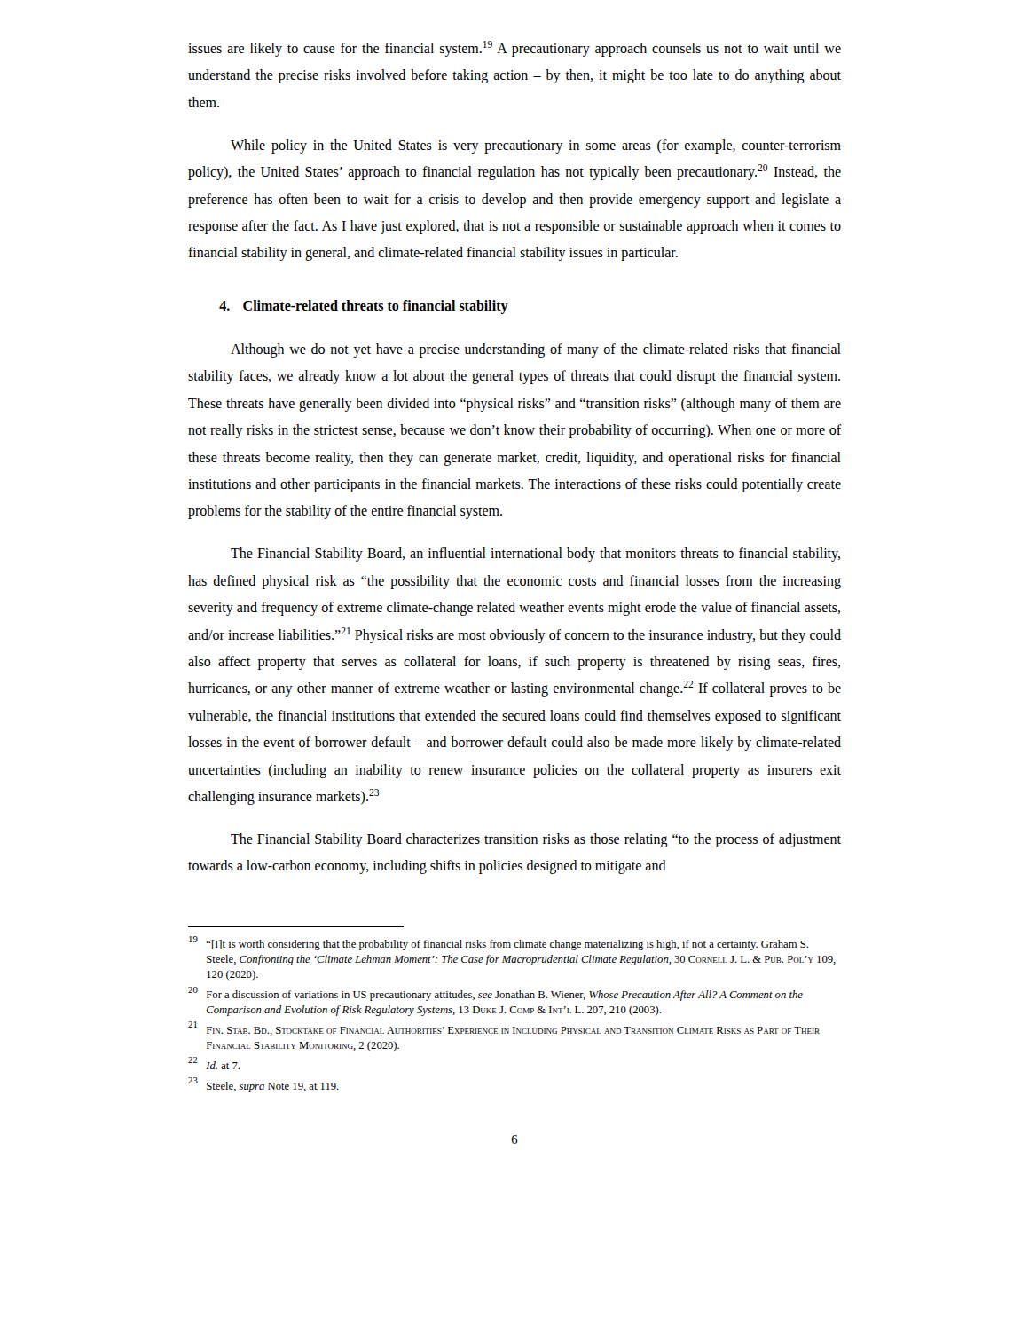issues are likely to cause for the financial system.19 A precautionary approach counsels us not to wait until we understand the precise risks involved before taking action – by then, it might be too late to do anything about them.
While policy in the United States is very precautionary in some areas (for example, counter-terrorism policy), the United States’ approach to financial regulation has not typically been precautionary.20 Instead, the preference has often been to wait for a crisis to develop and then provide emergency support and legislate a response after the fact. As I have just explored, that is not a responsible or sustainable approach when it comes to financial stability in general, and climate-related financial stability issues in particular.
4. Climate-related threats to financial stability
Although we do not yet have a precise understanding of many of the climate-related risks that financial stability faces, we already know a lot about the general types of threats that could disrupt the financial system. These threats have generally been divided into “physical risks” and “transition risks” (although many of them are not really risks in the strictest sense, because we don’t know their probability of occurring). When one or more of these threats become reality, then they can generate market, credit, liquidity, and operational risks for financial institutions and other participants in the financial markets. The interactions of these risks could potentially create problems for the stability of the entire financial system.
The Financial Stability Board, an influential international body that monitors threats to financial stability, has defined physical risk as “the possibility that the economic costs and financial losses from the increasing severity and frequency of extreme climate-change related weather events might erode the value of financial assets, and/or increase liabilities.”21 Physical risks are most obviously of concern to the insurance industry, but they could also affect property that serves as collateral for loans, if such property is threatened by rising seas, fires, hurricanes, or any other manner of extreme weather or lasting environmental change.22 If collateral proves to be vulnerable, the financial institutions that extended the secured loans could find themselves exposed to significant losses in the event of borrower default – and borrower default could also be made more likely by climate-related uncertainties (including an inability to renew insurance policies on the collateral property as insurers exit challenging insurance markets).23
The Financial Stability Board characterizes transition risks as those relating “to the process of adjustment towards a low-carbon economy, including shifts in policies designed to mitigate and
19 “[I]t is worth considering that the probability of financial risks from climate change materializing is high, if not a certainty. Graham S. Steele, Confronting the ‘Climate Lehman Moment’: The Case for Macroprudential Climate Regulation, 30 Cornell J. L. & Pub. Pol’y 109, 120 (2020).
20 For a discussion of variations in US precautionary attitudes, see Jonathan B. Wiener, Whose Precaution After All? A Comment on the Comparison and Evolution of Risk Regulatory Systems, 13 Duke J. Comp & Int’l L. 207, 210 (2003).
21 Fin. Stab. Bd., Stocktake of Financial Authorities’ Experience in Including Physical and Transition Climate Risks as Part of Their Financial Stability Monitoring, 2 (2020).
22 Id. at 7.
23 Steele, supra Note 19, at 119.
6